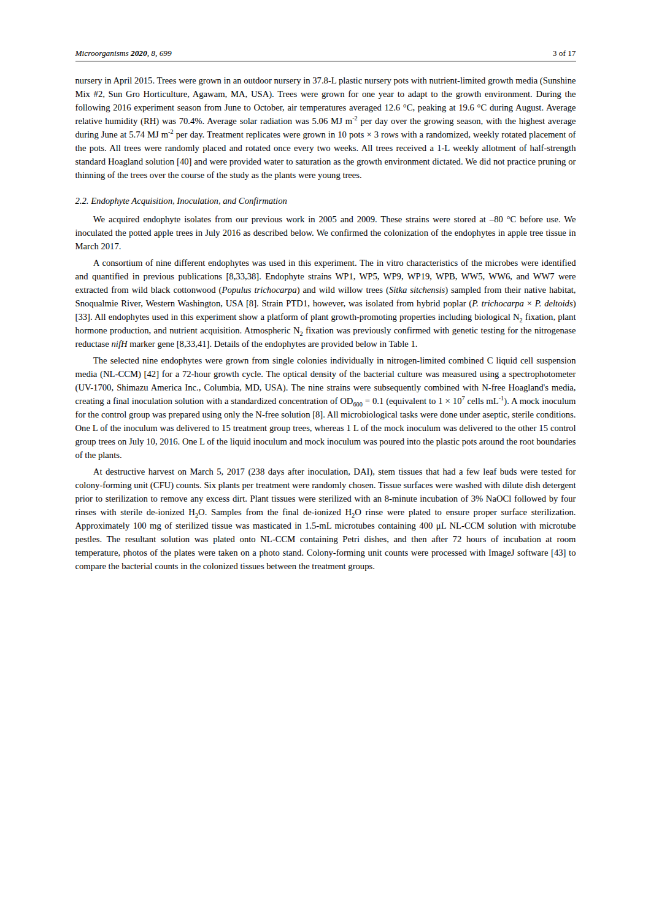Microorganisms 2020, 8, 699 3 of 17
nursery in April 2015. Trees were grown in an outdoor nursery in 37.8-L plastic nursery pots with nutrient-limited growth media (Sunshine Mix #2, Sun Gro Horticulture, Agawam, MA, USA). Trees were grown for one year to adapt to the growth environment. During the following 2016 experiment season from June to October, air temperatures averaged 12.6 °C, peaking at 19.6 °C during August. Average relative humidity (RH) was 70.4%. Average solar radiation was 5.06 MJ m-2 per day over the growing season, with the highest average during June at 5.74 MJ m-2 per day. Treatment replicates were grown in 10 pots × 3 rows with a randomized, weekly rotated placement of the pots. All trees were randomly placed and rotated once every two weeks. All trees received a 1-L weekly allotment of half-strength standard Hoagland solution [40] and were provided water to saturation as the growth environment dictated. We did not practice pruning or thinning of the trees over the course of the study as the plants were young trees.
2.2. Endophyte Acquisition, Inoculation, and Confirmation
We acquired endophyte isolates from our previous work in 2005 and 2009. These strains were stored at –80 °C before use. We inoculated the potted apple trees in July 2016 as described below. We confirmed the colonization of the endophytes in apple tree tissue in March 2017.
A consortium of nine different endophytes was used in this experiment. The in vitro characteristics of the microbes were identified and quantified in previous publications [8,33,38]. Endophyte strains WP1, WP5, WP9, WP19, WPB, WW5, WW6, and WW7 were extracted from wild black cottonwood (Populus trichocarpa) and wild willow trees (Sitka sitchensis) sampled from their native habitat, Snoqualmie River, Western Washington, USA [8]. Strain PTD1, however, was isolated from hybrid poplar (P. trichocarpa × P. deltoids) [33]. All endophytes used in this experiment show a platform of plant growth-promoting properties including biological N2 fixation, plant hormone production, and nutrient acquisition. Atmospheric N2 fixation was previously confirmed with genetic testing for the nitrogenase reductase nifH marker gene [8,33,41]. Details of the endophytes are provided below in Table 1.
The selected nine endophytes were grown from single colonies individually in nitrogen-limited combined C liquid cell suspension media (NL-CCM) [42] for a 72-hour growth cycle. The optical density of the bacterial culture was measured using a spectrophotometer (UV-1700, Shimazu America Inc., Columbia, MD, USA). The nine strains were subsequently combined with N-free Hoagland's media, creating a final inoculation solution with a standardized concentration of OD600 = 0.1 (equivalent to 1 × 107 cells mL-1). A mock inoculum for the control group was prepared using only the N-free solution [8]. All microbiological tasks were done under aseptic, sterile conditions. One L of the inoculum was delivered to 15 treatment group trees, whereas 1 L of the mock inoculum was delivered to the other 15 control group trees on July 10, 2016. One L of the liquid inoculum and mock inoculum was poured into the plastic pots around the root boundaries of the plants.
At destructive harvest on March 5, 2017 (238 days after inoculation, DAI), stem tissues that had a few leaf buds were tested for colony-forming unit (CFU) counts. Six plants per treatment were randomly chosen. Tissue surfaces were washed with dilute dish detergent prior to sterilization to remove any excess dirt. Plant tissues were sterilized with an 8-minute incubation of 3% NaOCl followed by four rinses with sterile de-ionized H2O. Samples from the final de-ionized H2O rinse were plated to ensure proper surface sterilization. Approximately 100 mg of sterilized tissue was masticated in 1.5-mL microtubes containing 400 μL NL-CCM solution with microtube pestles. The resultant solution was plated onto NL-CCM containing Petri dishes, and then after 72 hours of incubation at room temperature, photos of the plates were taken on a photo stand. Colony-forming unit counts were processed with ImageJ software [43] to compare the bacterial counts in the colonized tissues between the treatment groups.